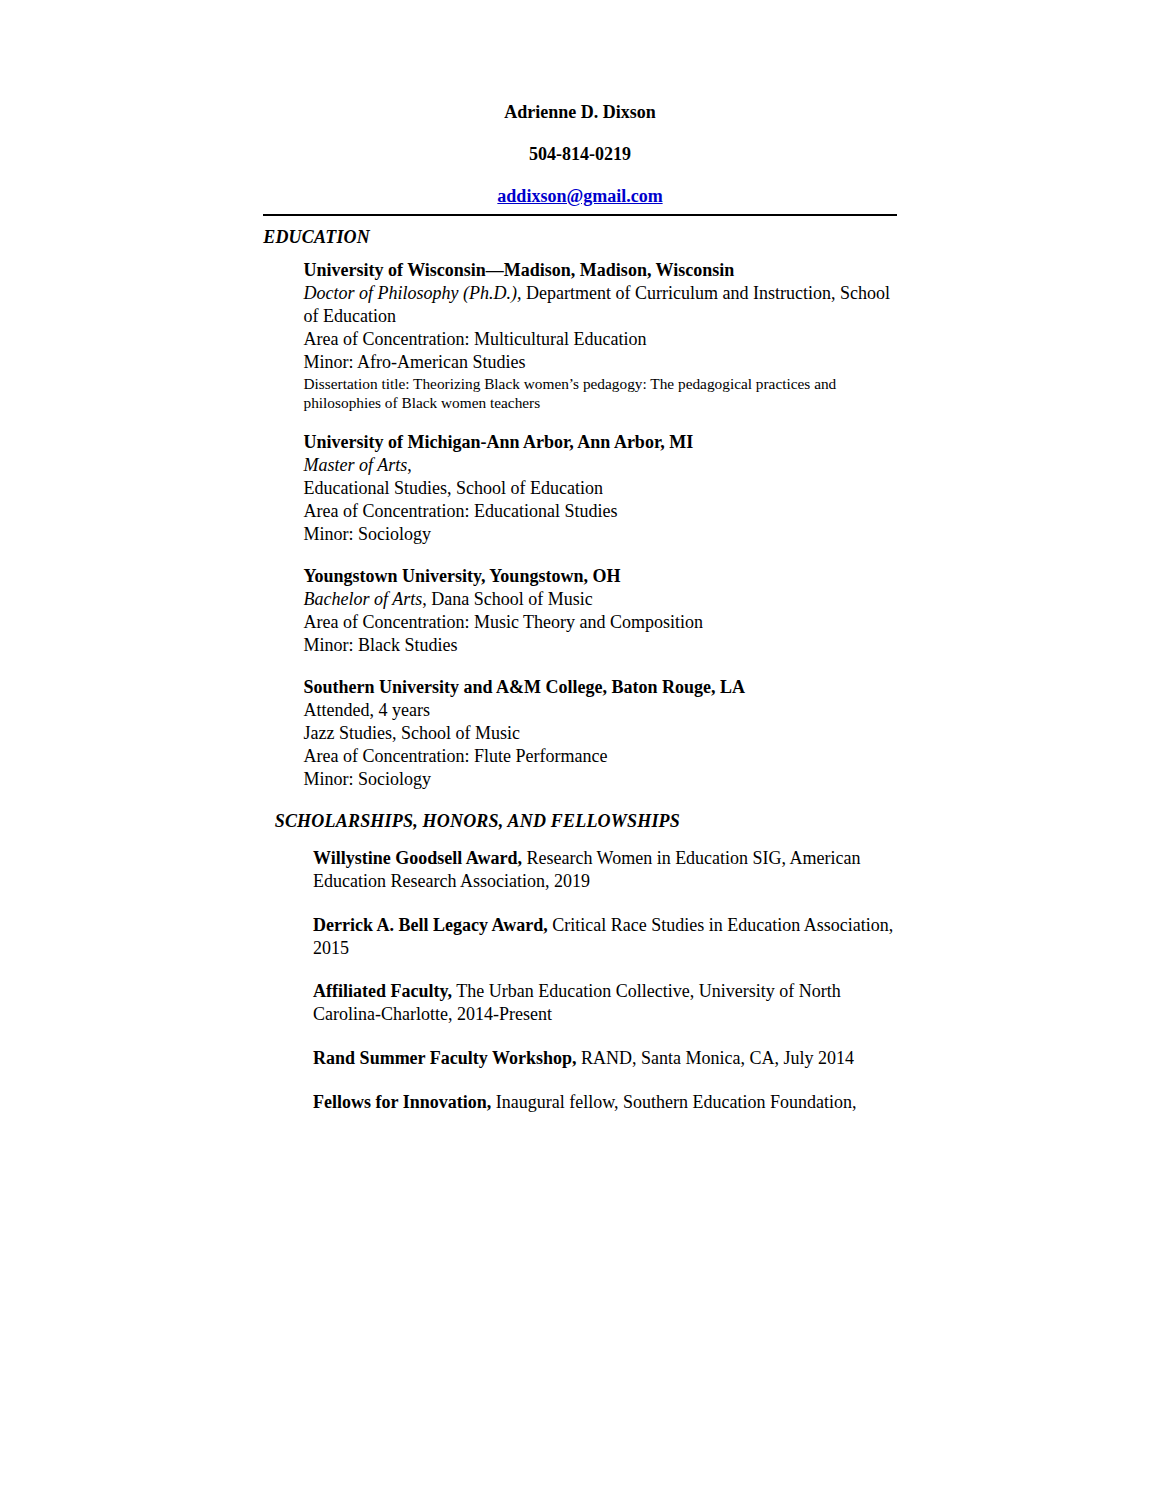Adrienne D. Dixson
504-814-0219
addixson@gmail.com
EDUCATION
University of Wisconsin—Madison, Madison, Wisconsin
Doctor of Philosophy (Ph.D.), Department of Curriculum and Instruction, School of Education
Area of Concentration: Multicultural Education
Minor: Afro-American Studies
Dissertation title: Theorizing Black women’s pedagogy: The pedagogical practices and philosophies of Black women teachers
University of Michigan-Ann Arbor, Ann Arbor, MI
Master of Arts,
Educational Studies, School of Education
Area of Concentration: Educational Studies
Minor: Sociology
Youngstown University, Youngstown, OH
Bachelor of Arts, Dana School of Music
Area of Concentration: Music Theory and Composition
Minor: Black Studies
Southern University and A&M College, Baton Rouge, LA
Attended, 4 years
Jazz Studies, School of Music
Area of Concentration: Flute Performance
Minor: Sociology
SCHOLARSHIPS, HONORS, AND FELLOWSHIPS
Willystine Goodsell Award, Research Women in Education SIG, American Education Research Association, 2019
Derrick A. Bell Legacy Award, Critical Race Studies in Education Association, 2015
Affiliated Faculty, The Urban Education Collective, University of North Carolina-Charlotte, 2014-Present
Rand Summer Faculty Workshop, RAND, Santa Monica, CA, July 2014
Fellows for Innovation, Inaugural fellow, Southern Education Foundation,